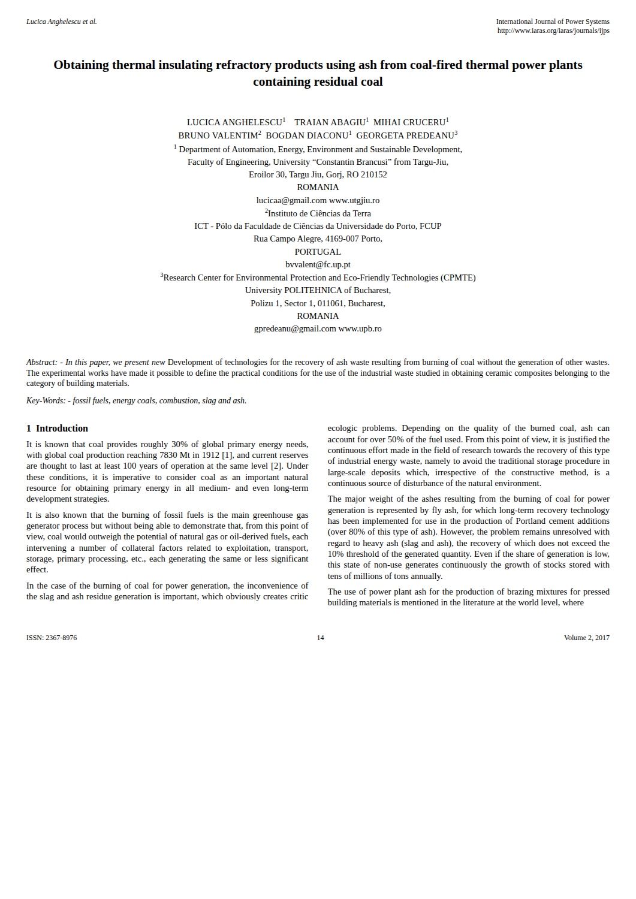Lucica Anghelescu et al.
International Journal of Power Systems
http://www.iaras.org/iaras/journals/ijps
Obtaining thermal insulating refractory products using ash from coal-fired thermal power plants containing residual coal
LUCICA ANGHELESCU1 TRAIAN ABAGIU1 MIHAI CRUCERU1
BRUNO VALENTIM2 BOGDAN DIACONU1 GEORGETA PREDEANU3
1 Department of Automation, Energy, Environment and Sustainable Development, Faculty of Engineering, University “Constantin Brancusi” from Targu-Jiu, Eroilor 30, Targu Jiu, Gorj, RO 210152 ROMANIA lucicaa@gmail.com www.utgjiu.ro 2Instituto de Ciências da Terra ICT - Pólo da Faculdade de Ciências da Universidade do Porto, FCUP Rua Campo Alegre, 4169-007 Porto, PORTUGAL bvvalent@fc.up.pt 3Research Center for Environmental Protection and Eco-Friendly Technologies (CPMTE) University POLITEHNICA of Bucharest, Polizu 1, Sector 1, 011061, Bucharest, ROMANIA gpredeanu@gmail.com www.upb.ro
Abstract: - In this paper, we present new Development of technologies for the recovery of ash waste resulting from burning of coal without the generation of other wastes. The experimental works have made it possible to define the practical conditions for the use of the industrial waste studied in obtaining ceramic composites belonging to the category of building materials.
Key-Words: - fossil fuels, energy coals, combustion, slag and ash.
1 Introduction
It is known that coal provides roughly 30% of global primary energy needs, with global coal production reaching 7830 Mt in 1912 [1], and current reserves are thought to last at least 100 years of operation at the same level [2]. Under these conditions, it is imperative to consider coal as an important natural resource for obtaining primary energy in all medium- and even long-term development strategies.
It is also known that the burning of fossil fuels is the main greenhouse gas generator process but without being able to demonstrate that, from this point of view, coal would outweigh the potential of natural gas or oil-derived fuels, each intervening a number of collateral factors related to exploitation, transport, storage, primary processing, etc., each generating the same or less significant effect.
In the case of the burning of coal for power generation, the inconvenience of the slag and ash residue generation is important, which obviously creates critic ecologic problems. Depending on the quality of the burned coal, ash can account for over 50% of the fuel used. From this point of view, it is justified the continuous effort made in the field of research towards the recovery of this type of industrial energy waste, namely to avoid the traditional storage procedure in large-scale deposits which, irrespective of the constructive method, is a continuous source of disturbance of the natural environment.
The major weight of the ashes resulting from the burning of coal for power generation is represented by fly ash, for which long-term recovery technology has been implemented for use in the production of Portland cement additions (over 80% of this type of ash). However, the problem remains unresolved with regard to heavy ash (slag and ash), the recovery of which does not exceed the 10% threshold of the generated quantity. Even if the share of generation is low, this state of non-use generates continuously the growth of stocks stored with tens of millions of tons annually.
The use of power plant ash for the production of brazing mixtures for pressed building materials is mentioned in the literature at the world level, where
ISSN: 2367-8976
14
Volume 2, 2017